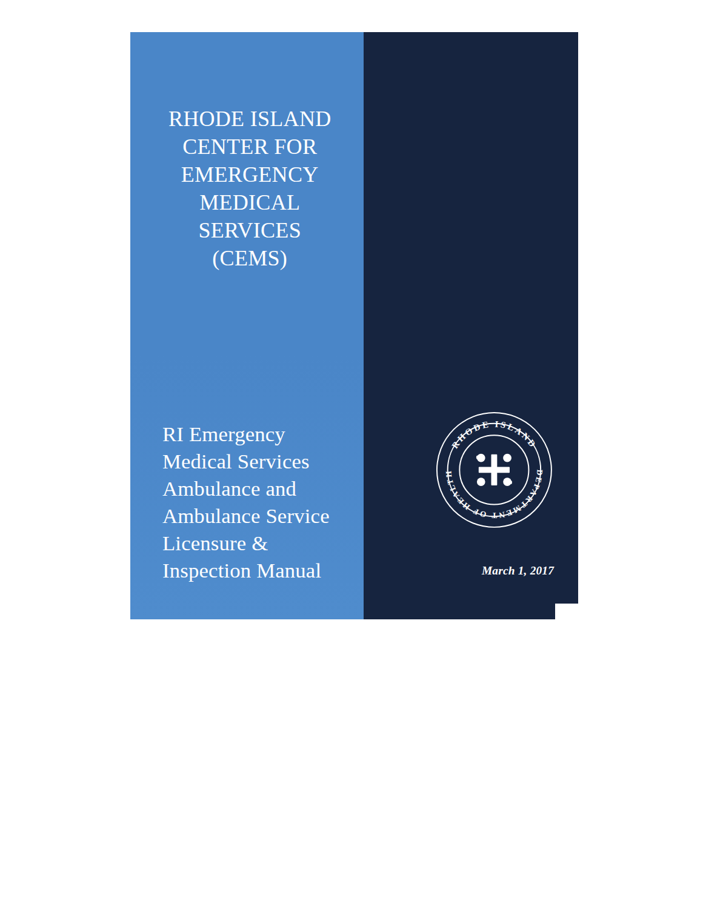RHODE ISLAND
CENTER FOR
EMERGENCY MEDICAL
SERVICES (CEMS)
RI Emergency Medical Services Ambulance and Ambulance Service Licensure & Inspection Manual
RHODE ISLAND DEPARTMENT OF HEALTH
March 1, 2017